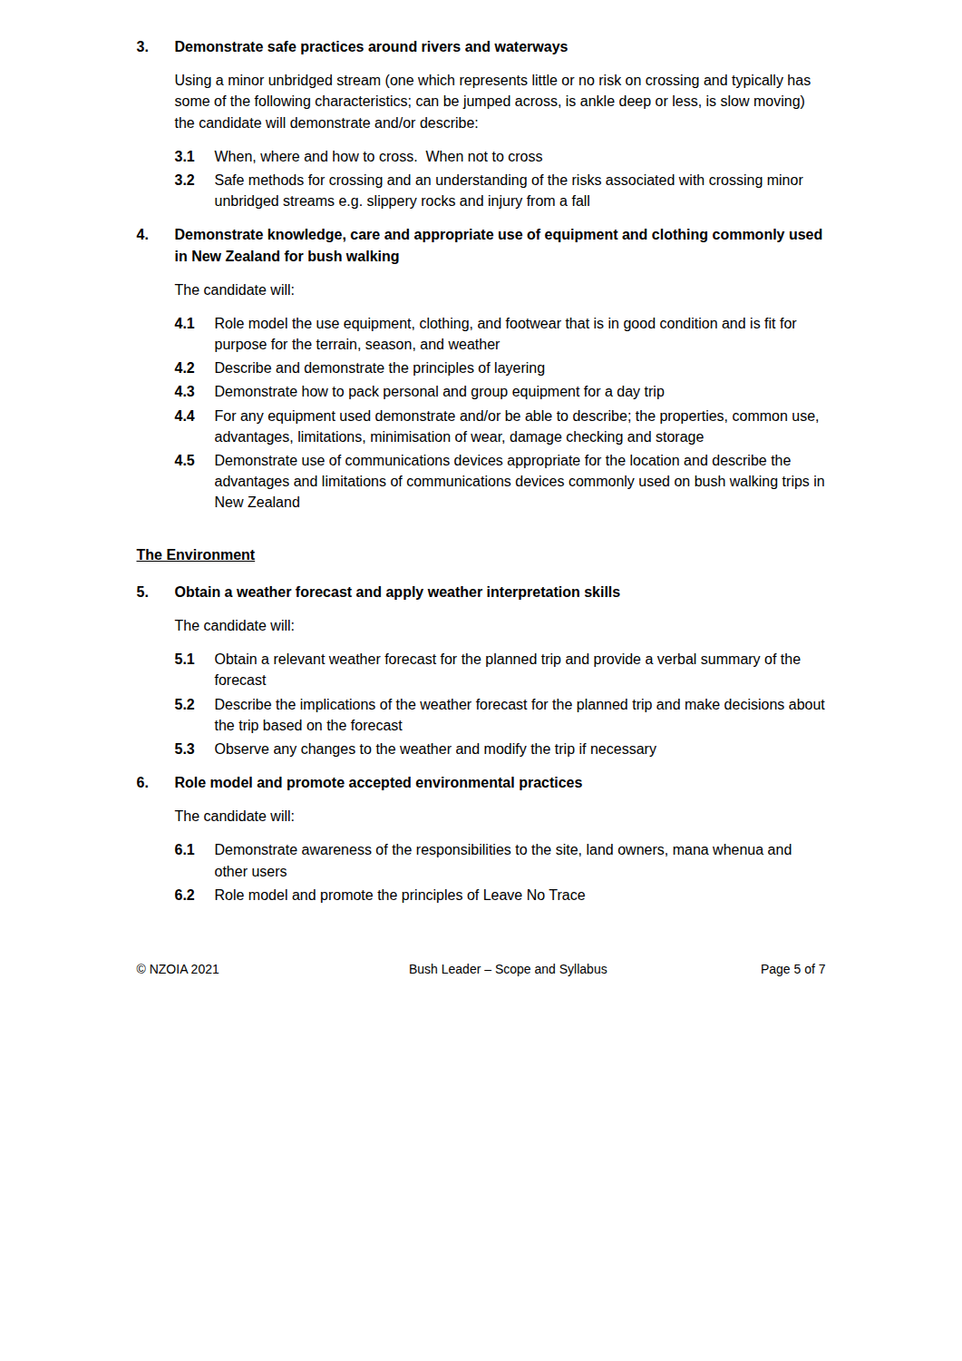3.
Demonstrate safe practices around rivers and waterways
Using a minor unbridged stream (one which represents little or no risk on crossing and typically has some of the following characteristics; can be jumped across, is ankle deep or less, is slow moving) the candidate will demonstrate and/or describe:
3.1
When, where and how to cross. When not to cross
3.2
Safe methods for crossing and an understanding of the risks associated with crossing minor unbridged streams e.g. slippery rocks and injury from a fall
4.
Demonstrate knowledge, care and appropriate use of equipment and clothing commonly used in New Zealand for bush walking
The candidate will:
4.1
Role model the use equipment, clothing, and footwear that is in good condition and is fit for purpose for the terrain, season, and weather
4.2
Describe and demonstrate the principles of layering
4.3
Demonstrate how to pack personal and group equipment for a day trip
4.4
For any equipment used demonstrate and/or be able to describe; the properties, common use, advantages, limitations, minimisation of wear, damage checking and storage
4.5
Demonstrate use of communications devices appropriate for the location and describe the advantages and limitations of communications devices commonly used on bush walking trips in New Zealand
The Environment
5.
Obtain a weather forecast and apply weather interpretation skills
The candidate will:
5.1
Obtain a relevant weather forecast for the planned trip and provide a verbal summary of the forecast
5.2
Describe the implications of the weather forecast for the planned trip and make decisions about the trip based on the forecast
5.3
Observe any changes to the weather and modify the trip if necessary
6.
Role model and promote accepted environmental practices
The candidate will:
6.1
Demonstrate awareness of the responsibilities to the site, land owners, mana whenua and other users
6.2
Role model and promote the principles of Leave No Trace
© NZOIA 2021
Bush Leader – Scope and Syllabus
Page 5 of 7